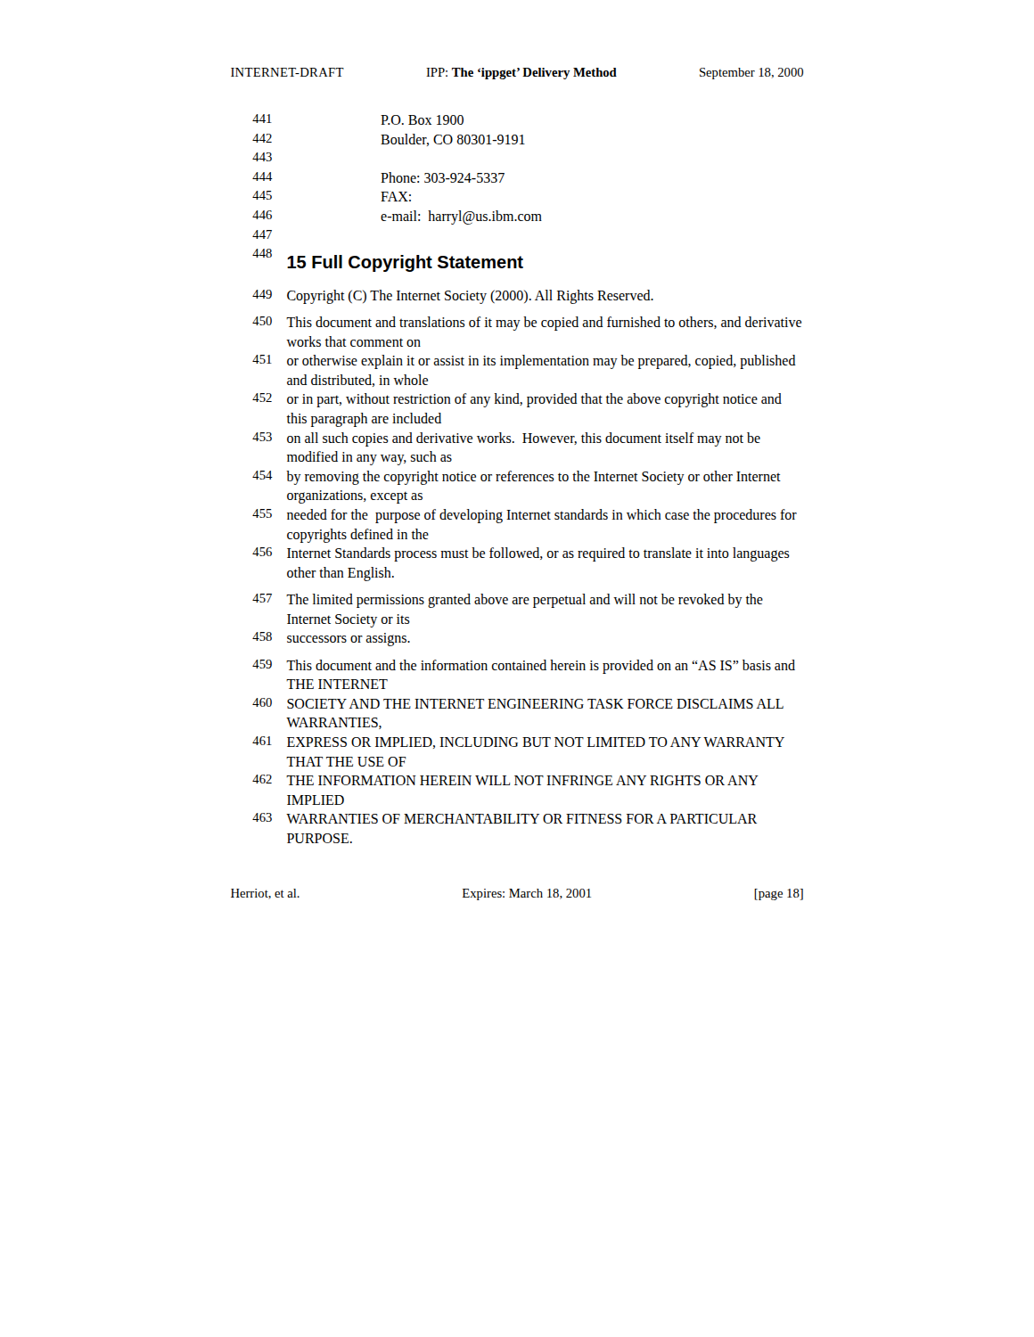INTERNET-DRAFT
IPP: The ‘ippget’ Delivery Method
September 18, 2000
441 P.O. Box 1900
442 Boulder, CO 80301-9191
443
444 Phone: 303-924-5337
445 FAX:
446 e-mail: harryl@us.ibm.com
447
448
15 Full Copyright Statement
449 Copyright (C) The Internet Society (2000). All Rights Reserved.
450 This document and translations of it may be copied and furnished to others, and derivative works that comment on
451 or otherwise explain it or assist in its implementation may be prepared, copied, published and distributed, in whole
452 or in part, without restriction of any kind, provided that the above copyright notice and this paragraph are included
453 on all such copies and derivative works. However, this document itself may not be modified in any way, such as
454 by removing the copyright notice or references to the Internet Society or other Internet organizations, except as
455 needed for the purpose of developing Internet standards in which case the procedures for copyrights defined in the
456 Internet Standards process must be followed, or as required to translate it into languages other than English.
457 The limited permissions granted above are perpetual and will not be revoked by the Internet Society or its
458 successors or assigns.
459 This document and the information contained herein is provided on an “AS IS” basis and THE INTERNET
460 SOCIETY AND THE INTERNET ENGINEERING TASK FORCE DISCLAIMS ALL WARRANTIES,
461 EXPRESS OR IMPLIED, INCLUDING BUT NOT LIMITED TO ANY WARRANTY THAT THE USE OF
462 THE INFORMATION HEREIN WILL NOT INFRINGE ANY RIGHTS OR ANY IMPLIED
463 WARRANTIES OF MERCHANTABILITY OR FITNESS FOR A PARTICULAR PURPOSE.
Herriot, et al.
Expires: March 18, 2001
[page 18]